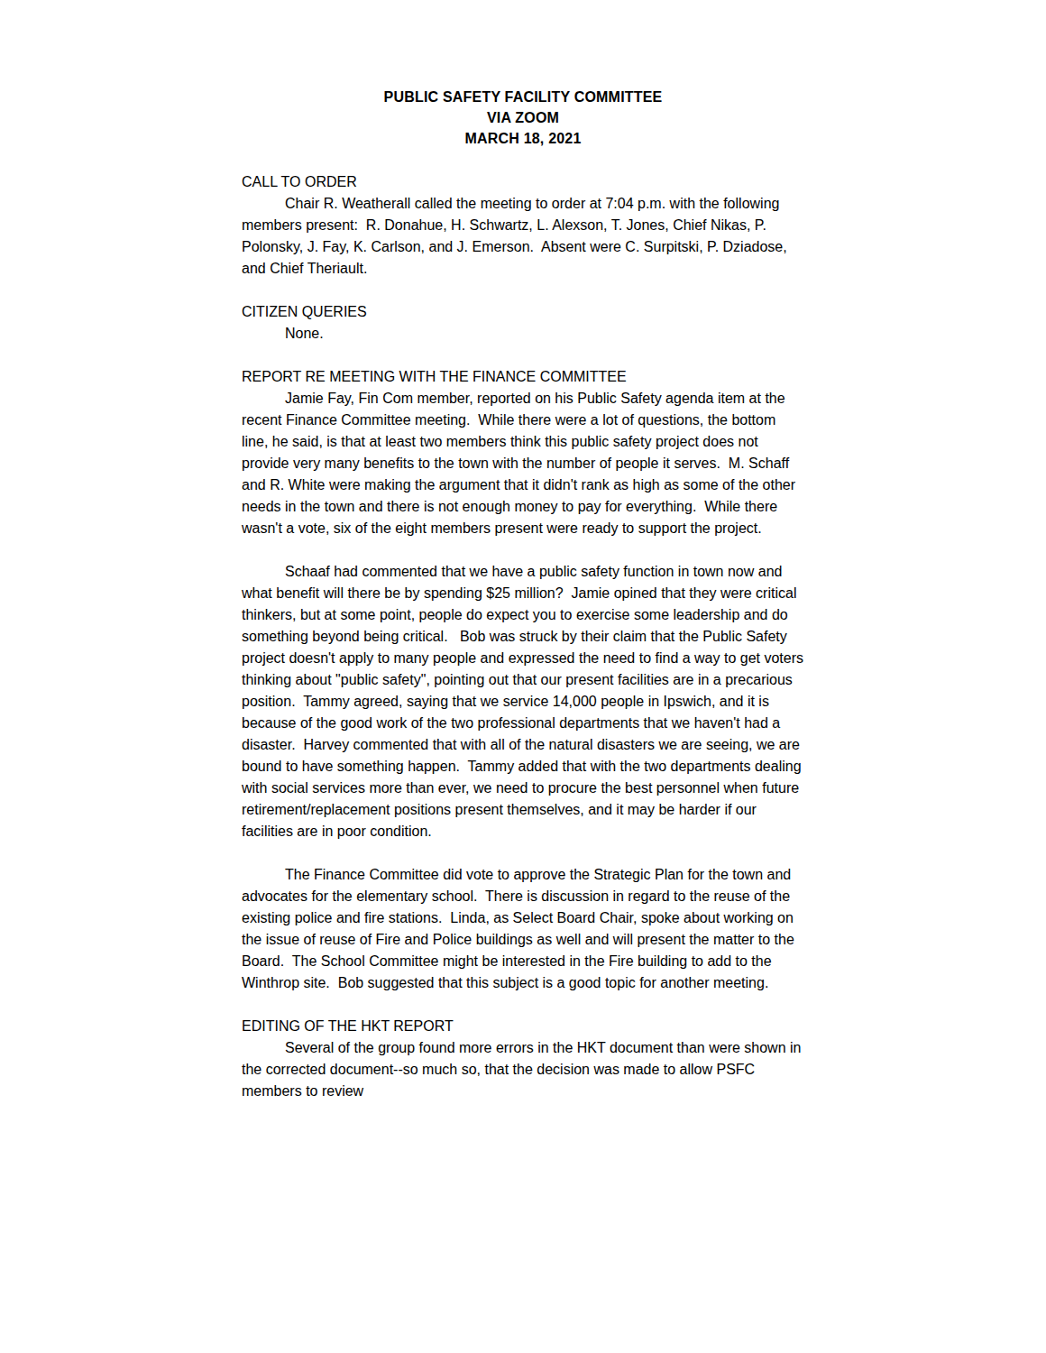PUBLIC SAFETY FACILITY COMMITTEE
VIA ZOOM
MARCH 18, 2021
CALL TO ORDER
Chair R. Weatherall called the meeting to order at 7:04 p.m. with the following members present: R. Donahue, H. Schwartz, L. Alexson, T. Jones, Chief Nikas, P. Polonsky, J. Fay, K. Carlson, and J. Emerson. Absent were C. Surpitski, P. Dziadose, and Chief Theriault.
CITIZEN QUERIES
None.
REPORT RE MEETING WITH THE FINANCE COMMITTEE
Jamie Fay, Fin Com member, reported on his Public Safety agenda item at the recent Finance Committee meeting. While there were a lot of questions, the bottom line, he said, is that at least two members think this public safety project does not provide very many benefits to the town with the number of people it serves. M. Schaff and R. White were making the argument that it didn't rank as high as some of the other needs in the town and there is not enough money to pay for everything. While there wasn't a vote, six of the eight members present were ready to support the project.
Schaaf had commented that we have a public safety function in town now and what benefit will there be by spending $25 million? Jamie opined that they were critical thinkers, but at some point, people do expect you to exercise some leadership and do something beyond being critical. Bob was struck by their claim that the Public Safety project doesn't apply to many people and expressed the need to find a way to get voters thinking about "public safety", pointing out that our present facilities are in a precarious position. Tammy agreed, saying that we service 14,000 people in Ipswich, and it is because of the good work of the two professional departments that we haven't had a disaster. Harvey commented that with all of the natural disasters we are seeing, we are bound to have something happen. Tammy added that with the two departments dealing with social services more than ever, we need to procure the best personnel when future retirement/replacement positions present themselves, and it may be harder if our facilities are in poor condition.
The Finance Committee did vote to approve the Strategic Plan for the town and advocates for the elementary school. There is discussion in regard to the reuse of the existing police and fire stations. Linda, as Select Board Chair, spoke about working on the issue of reuse of Fire and Police buildings as well and will present the matter to the Board. The School Committee might be interested in the Fire building to add to the Winthrop site. Bob suggested that this subject is a good topic for another meeting.
EDITING OF THE HKT REPORT
Several of the group found more errors in the HKT document than were shown in the corrected document--so much so, that the decision was made to allow PSFC members to review